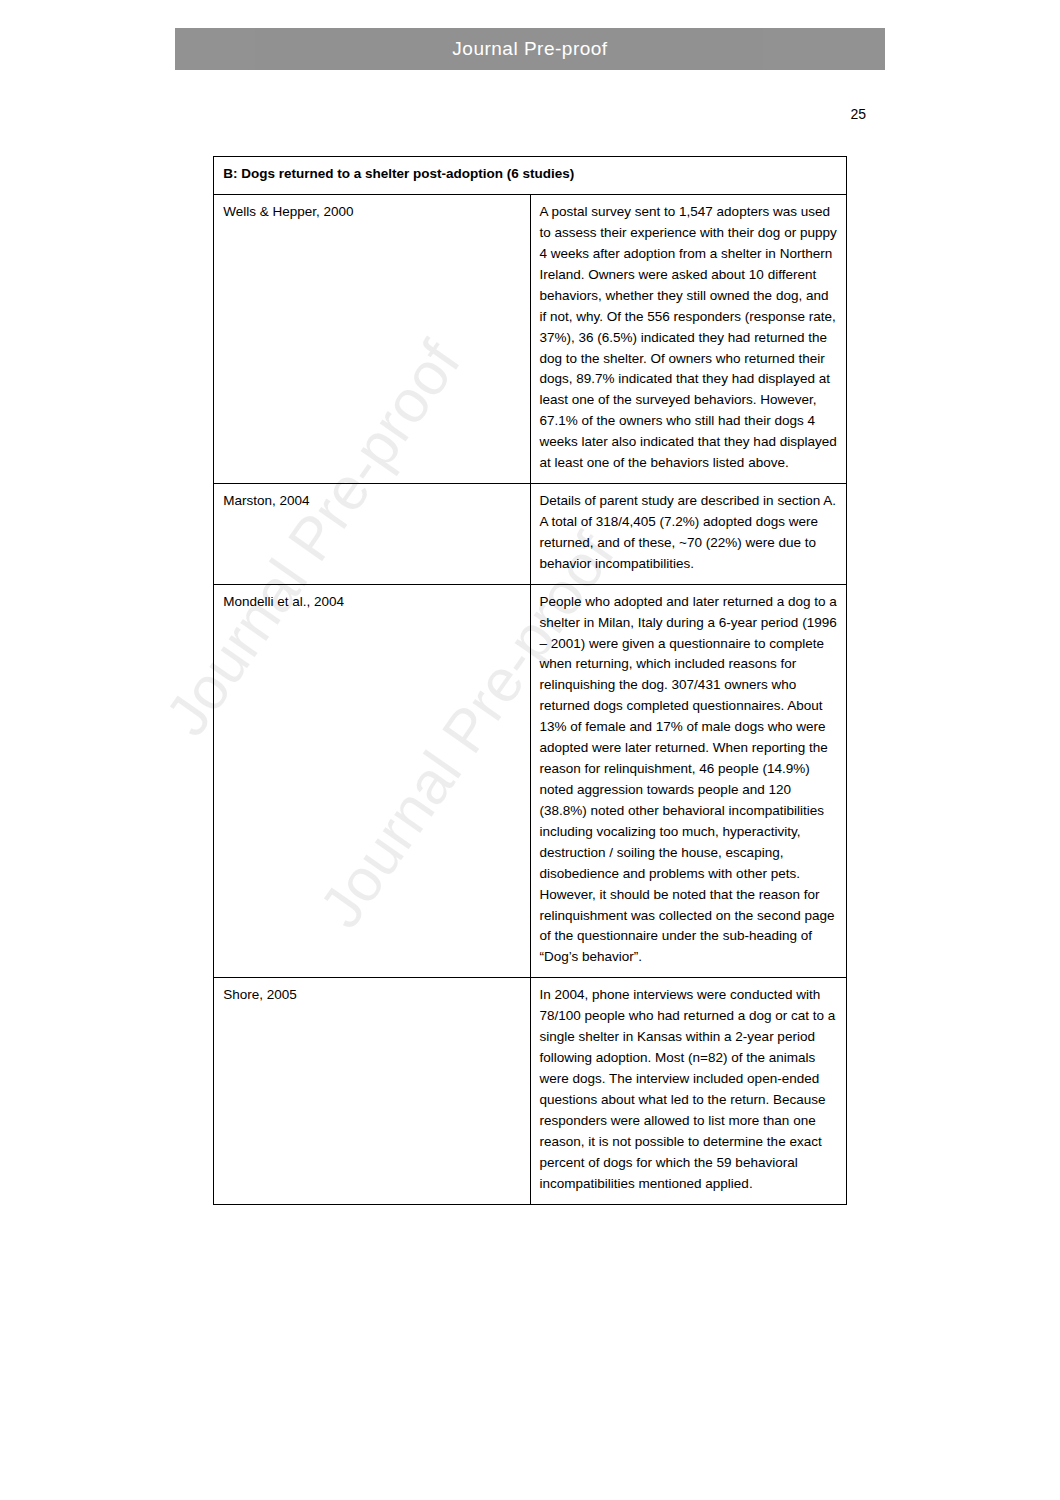Journal Pre-proof
25
| B: Dogs returned to a shelter post-adoption (6 studies) |
| --- |
| Wells & Hepper, 2000 | A postal survey sent to 1,547 adopters was used to assess their experience with their dog or puppy 4 weeks after adoption from a shelter in Northern Ireland. Owners were asked about 10 different behaviors, whether they still owned the dog, and if not, why. Of the 556 responders (response rate, 37%), 36 (6.5%) indicated they had returned the dog to the shelter. Of owners who returned their dogs, 89.7% indicated that they had displayed at least one of the surveyed behaviors. However, 67.1% of the owners who still had their dogs 4 weeks later also indicated that they had displayed at least one of the behaviors listed above. |
| Marston, 2004 | Details of parent study are described in section A. A total of 318/4,405 (7.2%) adopted dogs were returned, and of these, ~70 (22%) were due to behavior incompatibilities. |
| Mondelli et al., 2004 | People who adopted and later returned a dog to a shelter in Milan, Italy during a 6-year period (1996 – 2001) were given a questionnaire to complete when returning, which included reasons for relinquishing the dog. 307/431 owners who returned dogs completed questionnaires. About 13% of female and 17% of male dogs who were adopted were later returned. When reporting the reason for relinquishment, 46 people (14.9%) noted aggression towards people and 120 (38.8%) noted other behavioral incompatibilities including vocalizing too much, hyperactivity, destruction / soiling the house, escaping, disobedience and problems with other pets. However, it should be noted that the reason for relinquishment was collected on the second page of the questionnaire under the sub-heading of “Dog’s behavior”. |
| Shore, 2005 | In 2004, phone interviews were conducted with 78/100 people who had returned a dog or cat to a single shelter in Kansas within a 2-year period following adoption. Most (n=82) of the animals were dogs. The interview included open-ended questions about what led to the return. Because responders were allowed to list more than one reason, it is not possible to determine the exact percent of dogs for which the 59 behavioral incompatibilities mentioned applied. |
Journal Pre-proof Journal Pre-proof